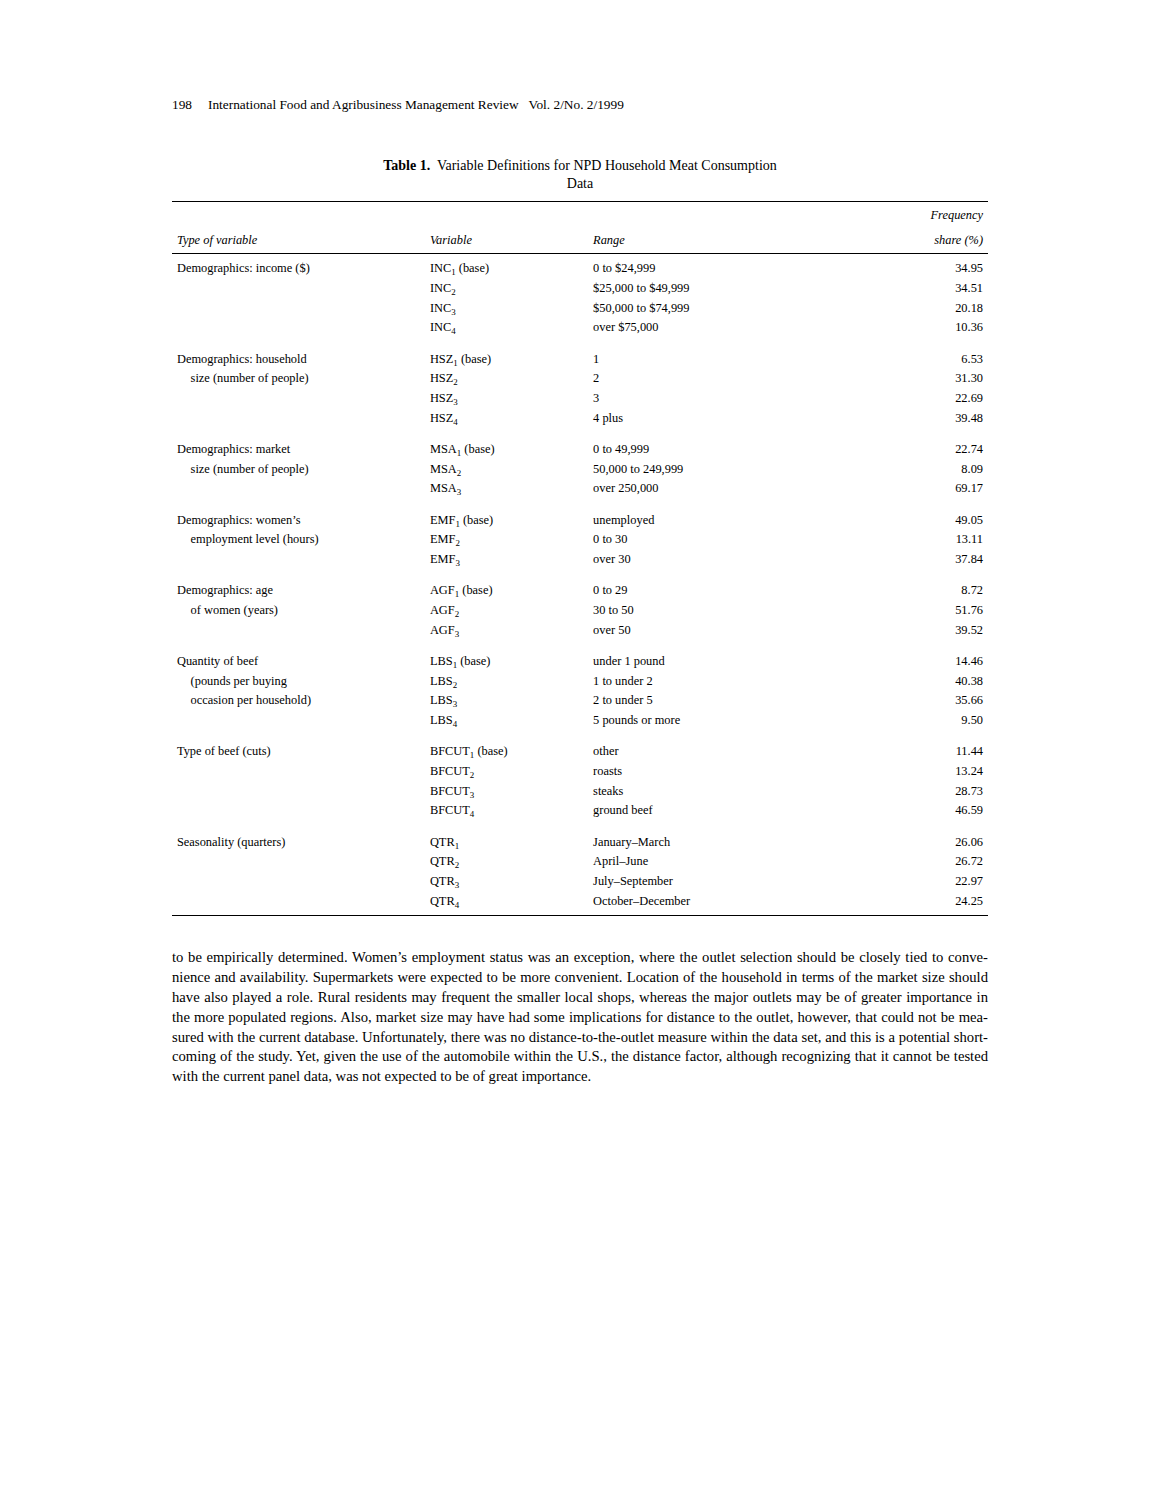198 International Food and Agribusiness Management Review Vol. 2/No. 2/1999
Table 1. Variable Definitions for NPD Household Meat Consumption
Data
| | | | Frequency |
| --- | --- | --- | --- |
| Type of variable | Variable | Range | share (%) |
| Demographics: income ($) | INC 1 (base) | 0 to $24,999 | 34.95 |
| | INC 2 | $25,000 to $49,999 | 34.51 |
| | INC 3 | $50,000 to $74,999 | 20.18 |
| | INC 4 | over $75,000 | 10.36 |
| Demographics: household | HSZ 1 (base) | 1 | 6.53 |
| size (number of people) | HSZ 2 | 2 | 31.30 |
| | HSZ 3 | 3 | 22.69 |
| | HSZ 4 | 4 plus | 39.48 |
| Demographics: market | MSA 1 (base) | 0 to 49,999 | 22.74 |
| size (number of people) | MSA 2 | 50,000 to 249,999 | 8.09 |
| | MSA 3 | over 250,000 | 69.17 |
| Demographics: women’s | EMF 1 (base) | unemployed | 49.05 |
| employment level (hours) | EMF 2 | 0 to 30 | 13.11 |
| | EMF 3 | over 30 | 37.84 |
| Demographics: age | AGF 1 (base) | 0 to 29 | 8.72 |
| of women (years) | AGF 2 | 30 to 50 | 51.76 |
| | AGF 3 | over 50 | 39.52 |
| Quantity of beef | LBS 1 (base) | under 1 pound | 14.46 |
| (pounds per buying | LBS 2 | 1 to under 2 | 40.38 |
| occasion per household) | LBS 3 | 2 to under 5 | 35.66 |
| | LBS 4 | 5 pounds or more | 9.50 |
| Type of beef (cuts) | BFCUT 1 (base) | other | 11.44 |
| | BFCUT 2 | roasts | 13.24 |
| | BFCUT 3 | steaks | 28.73 |
| | BFCUT 4 | ground beef | 46.59 |
| Seasonality (quarters) | QTR 1 | January–March | 26.06 |
| | QTR 2 | April–June | 26.72 |
| | QTR 3 | July–September | 22.97 |
| | QTR 4 | October–December | 24.25 |
to be empirically determined. Women’s employment status was an exception, where the outlet selection should be closely tied to convenience and availability. Supermarkets were expected to be more convenient. Location of the household in terms of the market size should have also played a role. Rural residents may frequent the smaller local shops, whereas the major outlets may be of greater importance in the more populated regions. Also, market size may have had some implications for distance to the outlet, however, that could not be measured with the current database. Unfortunately, there was no distance-to-the-outlet measure within the data set, and this is a potential shortcoming of the study. Yet, given the use of the automobile within the U.S., the distance factor, although recognizing that it cannot be tested with the current panel data, was not expected to be of great importance.